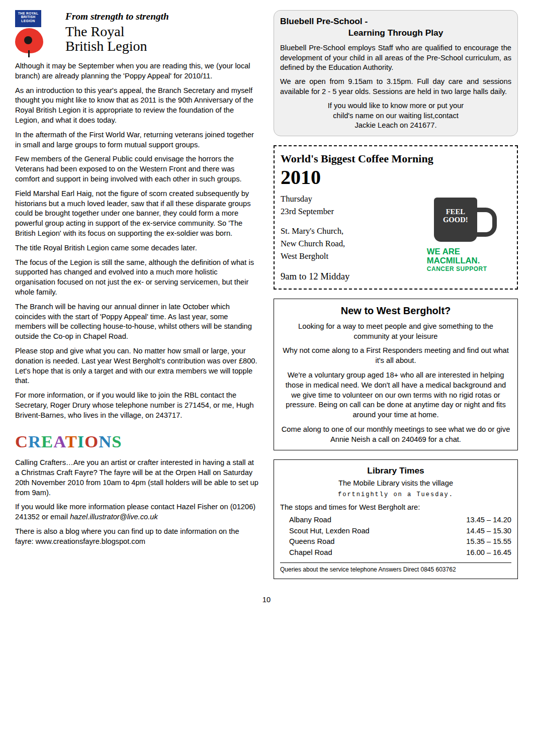THE ROYAL BRITISH
LEGION
From strength to strength
The Royal
British Legion
Although it may be September when you are reading this, we (your local branch) are already planning the 'Poppy Appeal' for 2010/11.
As an introduction to this year's appeal, the Branch Secretary and myself thought you might like to know that as 2011 is the 90th Anniversary of the Royal British Legion it is appropriate to review the foundation of the Legion, and what it does today.
In the aftermath of the First World War, returning veterans joined together in small and large groups to form mutual support groups.
Few members of the General Public could envisage the horrors the Veterans had been exposed to on the Western Front and there was comfort and support in being involved with each other in such groups.
Field Marshal Earl Haig, not the figure of scorn created subsequently by historians but a much loved leader, saw that if all these disparate groups could be brought together under one banner, they could form a more powerful group acting in support of the ex-service community. So 'The British Legion' with its focus on supporting the ex-soldier was born.
The title Royal British Legion came some decades later.
The focus of the Legion is still the same, although the definition of what is supported has changed and evolved into a much more holistic organisation focused on not just the ex- or serving servicemen, but their whole family.
The Branch will be having our annual dinner in late October which coincides with the start of 'Poppy Appeal' time. As last year, some members will be collecting house-to-house, whilst others will be standing outside the Co-op in Chapel Road.
Please stop and give what you can. No matter how small or large, your donation is needed. Last year West Bergholt's contribution was over £800. Let's hope that is only a target and with our extra members we will topple that.
For more information, or if you would like to join the RBL contact the Secretary, Roger Drury whose telephone number is 271454, or me, Hugh Brivent-Barnes, who lives in the village, on 243717.
CREATIONS
Calling Crafters…Are you an artist or crafter interested in having a stall at a Christmas Craft Fayre? The fayre will be at the Orpen Hall on Saturday 20th November 2010 from 10am to 4pm (stall holders will be able to set up from 9am).
If you would like more information please contact Hazel Fisher on (01206) 241352 or email hazel.illustrator@live.co.uk
There is also a blog where you can find up to date information on the fayre: www.creationsfayre.blogspot.com
Bluebell Pre-School -Learning Through Play
Bluebell Pre-School employs Staff who are qualified to encourage the development of your child in all areas of the Pre-School curriculum, as defined by the Education Authority.
We are open from 9.15am to 3.15pm. Full day care and sessions available for 2 - 5 year olds. Sessions are held in two large halls daily.
If you would like to know more or put your
child's name on our waiting list,contact
Jackie Leach on 241677.
World's Biggest Coffee Morning
2010
Thursday
23rd September
St. Mary's Church,
New Church Road,
West Bergholt
9am to 12 Midday
FEEL
GOOD!
WE ARE
MACMILLAN. CANCER SUPPORT
New to West Bergholt?
Looking for a way to meet people and give something to the community at your leisure
Why not come along to a First Responders meeting and find out what it's all about.
We're a voluntary group aged 18+ who all are interested in helping those in medical need. We don't all have a medical background and we give time to volunteer on our own terms with no rigid rotas or pressure. Being on call can be done at anytime day or night and fits around your time at home.
Come along to one of our monthly meetings to see what we do or give Annie Neish a call on 240469 for a chat.
Library Times
The Mobile Library visits the village
fortnightly on a Tuesday.
The stops and times for West Bergholt are:
| Albany Road | 13.45 – 14.20 |
| Scout Hut, Lexden Road | 14.45 – 15.30 |
| Queens Road | 15.35 – 15.55 |
| Chapel Road | 16.00 – 16.45 |
Queries about the service telephone Answers Direct 0845 603762
10